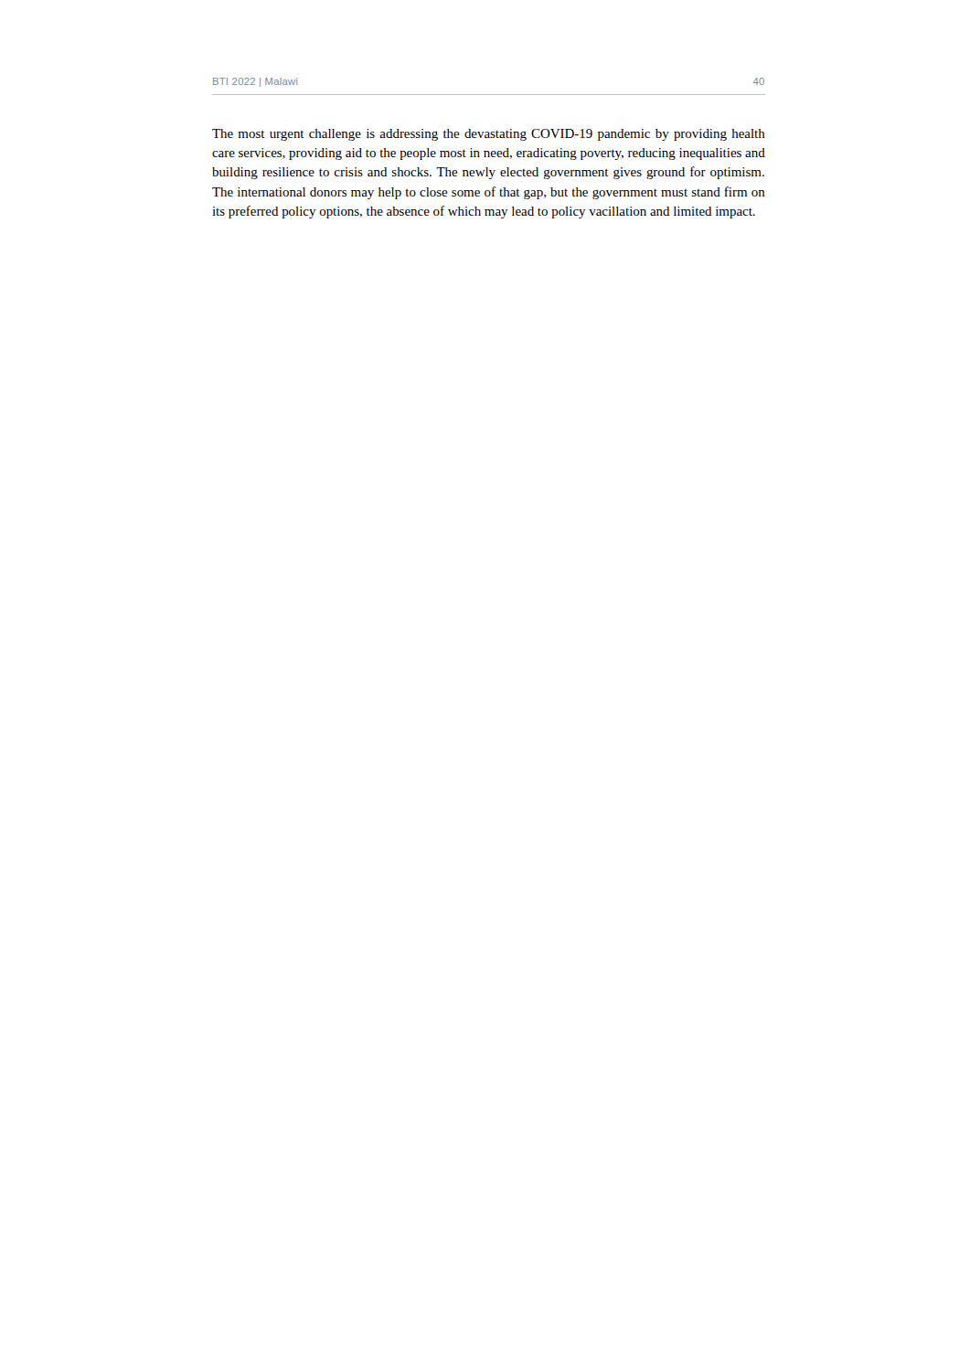BTI 2022 | Malawi 40
The most urgent challenge is addressing the devastating COVID-19 pandemic by providing health care services, providing aid to the people most in need, eradicating poverty, reducing inequalities and building resilience to crisis and shocks. The newly elected government gives ground for optimism. The international donors may help to close some of that gap, but the government must stand firm on its preferred policy options, the absence of which may lead to policy vacillation and limited impact.